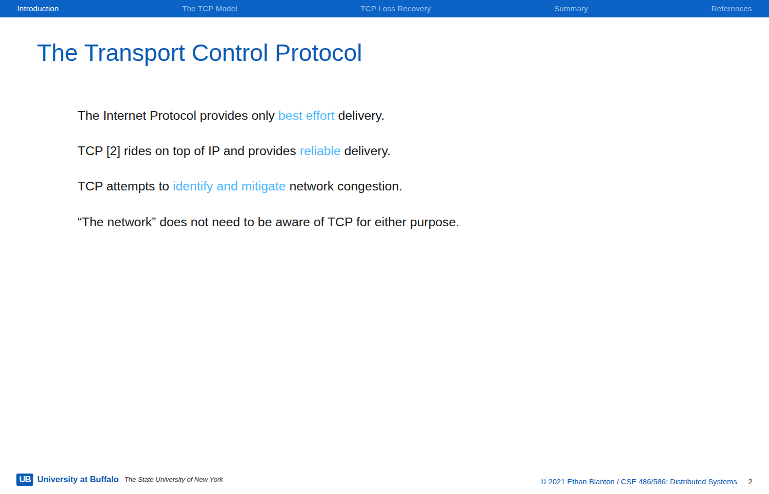Introduction The TCP Model TCP Loss Recovery Summary References
The Transport Control Protocol
The Internet Protocol provides only best effort delivery.
TCP [2] rides on top of IP and provides reliable delivery.
TCP attempts to identify and mitigate network congestion.
“The network” does not need to be aware of TCP for either purpose.
UB University at Buffalo The State University of New York
© 2021 Ethan Blanton / CSE 486/586: Distributed Systems 2